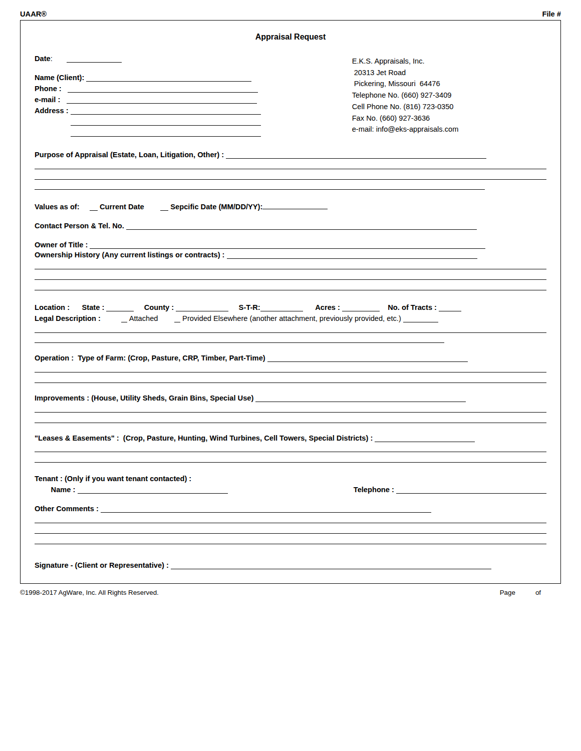UAAR® File #
Appraisal Request
Date:
Name (Client):
Phone :
e-mail :
Address :
E.K.S. Appraisals, Inc.
20313 Jet Road
Pickering, Missouri 64476
Telephone No. (660) 927-3409
Cell Phone No. (816) 723-0350
Fax No. (660) 927-3636
e-mail: info@eks-appraisals.com
Purpose of Appraisal (Estate, Loan, Litigation, Other) :
Values as of: Current Date Sepcific Date (MM/DD/YY):
Contact Person & Tel. No.
Owner of Title :
Ownership History (Any current listings or contracts) :
Location : State : County : S-T-R: Acres : No. of Tracts :
Legal Description : Attached Provided Elsewhere (another attachment, previously provided, etc.)
Operation : Type of Farm: (Crop, Pasture, CRP, Timber, Part-Time)
Improvements : (House, Utility Sheds, Grain Bins, Special Use)
"Leases & Easements" : (Crop, Pasture, Hunting, Wind Turbines, Cell Towers, Special Districts) :
Tenant : (Only if you want tenant contacted) :
Name : Telephone :
Other Comments :
Signature - (Client or Representative) :
©1998-2017 AgWare, Inc. All Rights Reserved. Page of